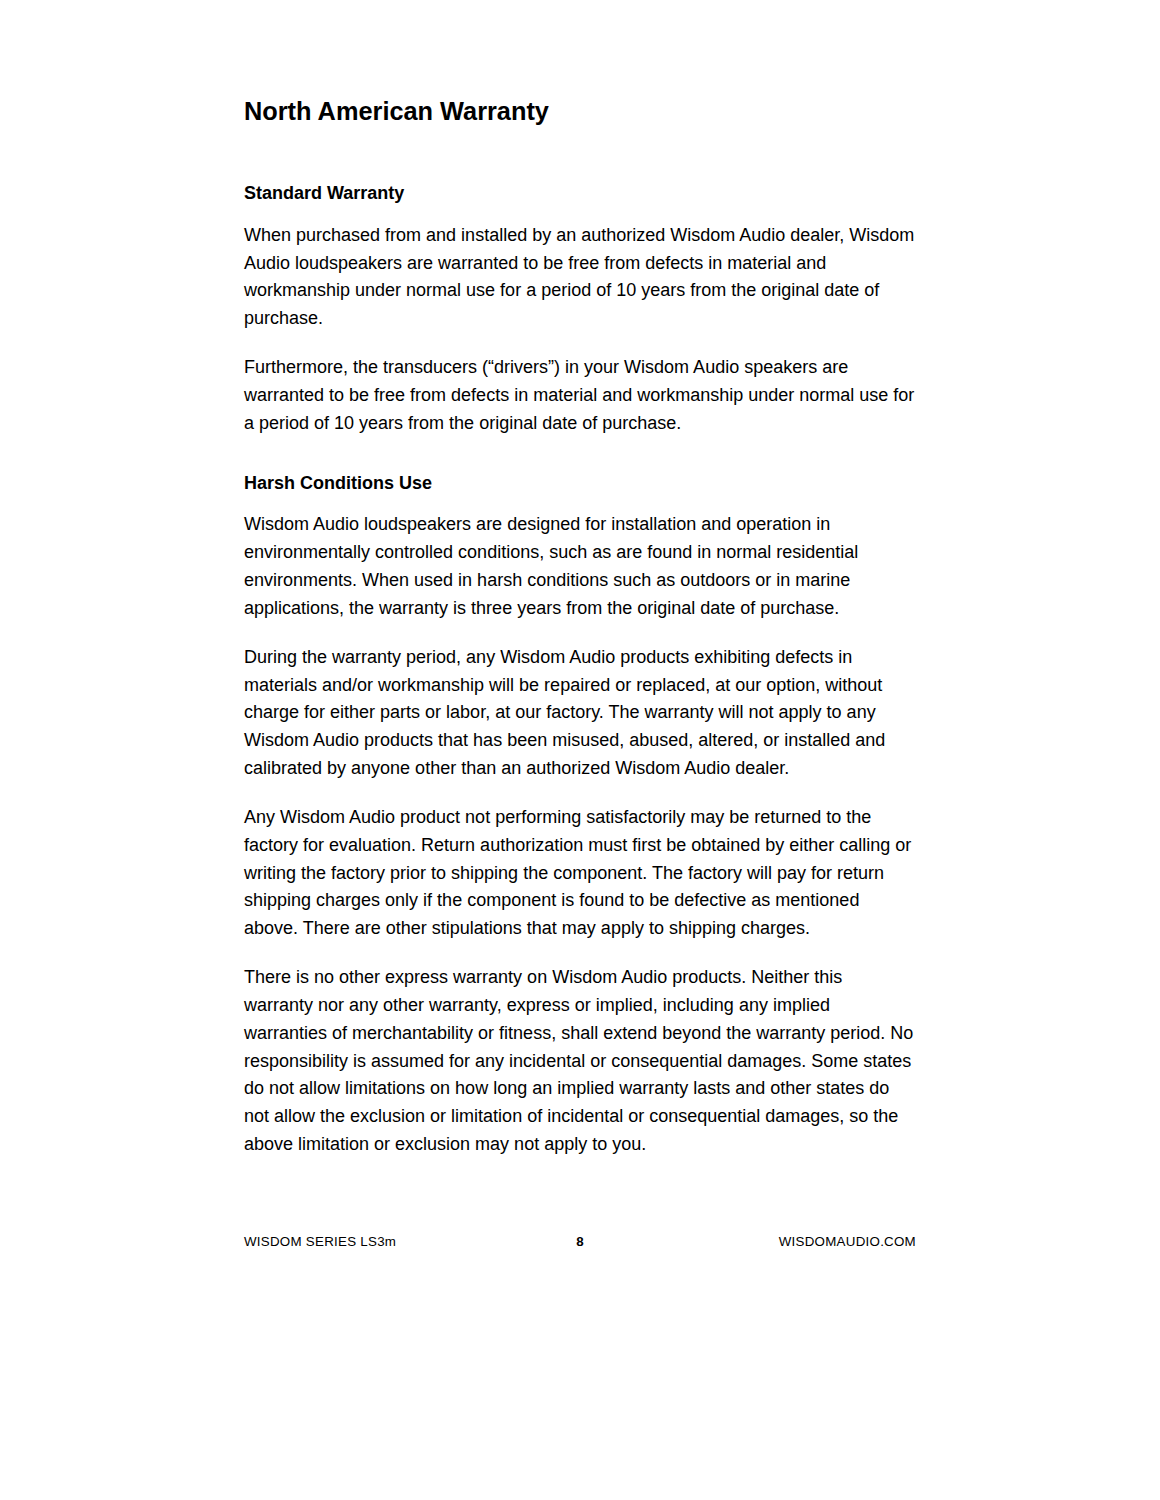North American Warranty
Standard Warranty
When purchased from and installed by an authorized Wisdom Audio dealer, Wisdom Audio loudspeakers are warranted to be free from defects in material and workmanship under normal use for a period of 10 years from the original date of purchase.
Furthermore, the transducers (“drivers”) in your Wisdom Audio speakers are warranted to be free from defects in material and workmanship under normal use for a period of 10 years from the original date of purchase.
Harsh Conditions Use
Wisdom Audio loudspeakers are designed for installation and operation in environmentally controlled conditions, such as are found in normal residential environments. When used in harsh conditions such as outdoors or in marine applications, the warranty is three years from the original date of purchase.
During the warranty period, any Wisdom Audio products exhibiting defects in materials and/or workmanship will be repaired or replaced, at our option, without charge for either parts or labor, at our factory. The warranty will not apply to any Wisdom Audio products that has been misused, abused, altered, or installed and calibrated by anyone other than an authorized Wisdom Audio dealer.
Any Wisdom Audio product not performing satisfactorily may be returned to the factory for evaluation. Return authorization must first be obtained by either calling or writing the factory prior to shipping the component. The factory will pay for return shipping charges only if the component is found to be defective as mentioned above. There are other stipulations that may apply to shipping charges.
There is no other express warranty on Wisdom Audio products. Neither this warranty nor any other warranty, express or implied, including any implied warranties of merchantability or fitness, shall extend beyond the warranty period. No responsibility is assumed for any incidental or consequential damages. Some states do not allow limitations on how long an implied warranty lasts and other states do not allow the exclusion or limitation of incidental or consequential damages, so the above limitation or exclusion may not apply to you.
WISDOM SERIES LS3m 8 WISDOMAUDIO.COM